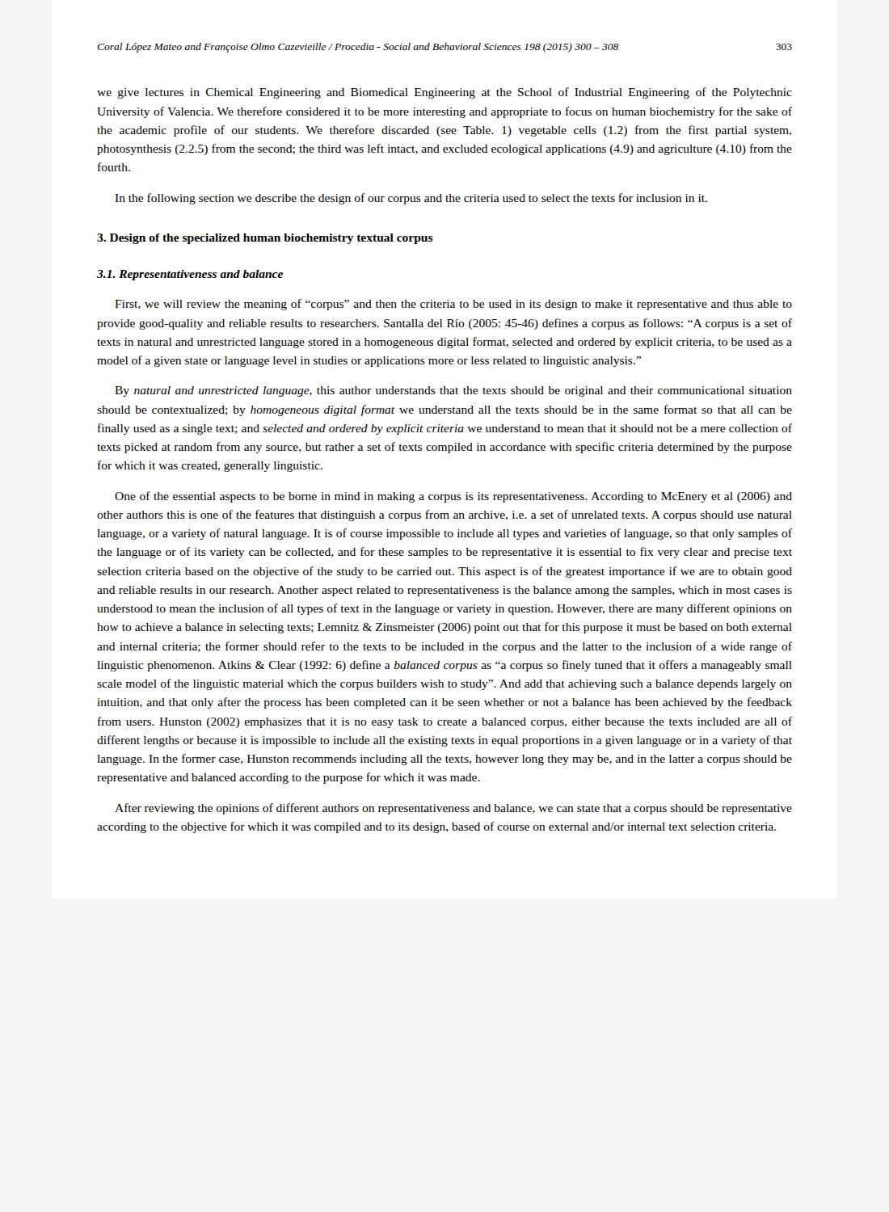Coral López Mateo and Françoise Olmo Cazevieille / Procedia - Social and Behavioral Sciences 198 (2015) 300 – 308 303
we give lectures in Chemical Engineering and Biomedical Engineering at the School of Industrial Engineering of the Polytechnic University of Valencia. We therefore considered it to be more interesting and appropriate to focus on human biochemistry for the sake of the academic profile of our students. We therefore discarded (see Table. 1) vegetable cells (1.2) from the first partial system, photosynthesis (2.2.5) from the second; the third was left intact, and excluded ecological applications (4.9) and agriculture (4.10) from the fourth.
In the following section we describe the design of our corpus and the criteria used to select the texts for inclusion in it.
3. Design of the specialized human biochemistry textual corpus
3.1. Representativeness and balance
First, we will review the meaning of “corpus” and then the criteria to be used in its design to make it representative and thus able to provide good-quality and reliable results to researchers. Santalla del Río (2005: 45-46) defines a corpus as follows: “A corpus is a set of texts in natural and unrestricted language stored in a homogeneous digital format, selected and ordered by explicit criteria, to be used as a model of a given state or language level in studies or applications more or less related to linguistic analysis.”
By natural and unrestricted language, this author understands that the texts should be original and their communicational situation should be contextualized; by homogeneous digital format we understand all the texts should be in the same format so that all can be finally used as a single text; and selected and ordered by explicit criteria we understand to mean that it should not be a mere collection of texts picked at random from any source, but rather a set of texts compiled in accordance with specific criteria determined by the purpose for which it was created, generally linguistic.
One of the essential aspects to be borne in mind in making a corpus is its representativeness. According to McEnery et al (2006) and other authors this is one of the features that distinguish a corpus from an archive, i.e. a set of unrelated texts. A corpus should use natural language, or a variety of natural language. It is of course impossible to include all types and varieties of language, so that only samples of the language or of its variety can be collected, and for these samples to be representative it is essential to fix very clear and precise text selection criteria based on the objective of the study to be carried out. This aspect is of the greatest importance if we are to obtain good and reliable results in our research. Another aspect related to representativeness is the balance among the samples, which in most cases is understood to mean the inclusion of all types of text in the language or variety in question. However, there are many different opinions on how to achieve a balance in selecting texts; Lemnitz & Zinsmeister (2006) point out that for this purpose it must be based on both external and internal criteria; the former should refer to the texts to be included in the corpus and the latter to the inclusion of a wide range of linguistic phenomenon. Atkins & Clear (1992: 6) define a balanced corpus as “a corpus so finely tuned that it offers a manageably small scale model of the linguistic material which the corpus builders wish to study”. And add that achieving such a balance depends largely on intuition, and that only after the process has been completed can it be seen whether or not a balance has been achieved by the feedback from users. Hunston (2002) emphasizes that it is no easy task to create a balanced corpus, either because the texts included are all of different lengths or because it is impossible to include all the existing texts in equal proportions in a given language or in a variety of that language. In the former case, Hunston recommends including all the texts, however long they may be, and in the latter a corpus should be representative and balanced according to the purpose for which it was made.
After reviewing the opinions of different authors on representativeness and balance, we can state that a corpus should be representative according to the objective for which it was compiled and to its design, based of course on external and/or internal text selection criteria.